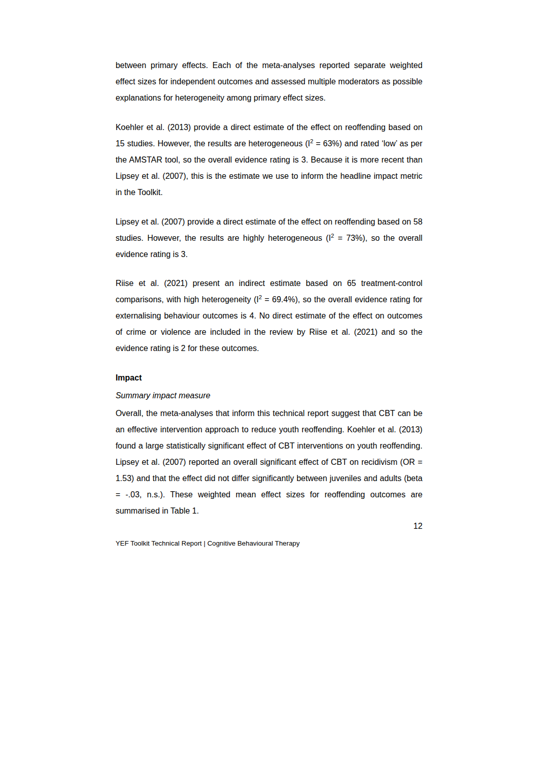between primary effects. Each of the meta-analyses reported separate weighted effect sizes for independent outcomes and assessed multiple moderators as possible explanations for heterogeneity among primary effect sizes.
Koehler et al. (2013) provide a direct estimate of the effect on reoffending based on 15 studies. However, the results are heterogeneous (I2 = 63%) and rated ‘low’ as per the AMSTAR tool, so the overall evidence rating is 3. Because it is more recent than Lipsey et al. (2007), this is the estimate we use to inform the headline impact metric in the Toolkit.
Lipsey et al. (2007) provide a direct estimate of the effect on reoffending based on 58 studies. However, the results are highly heterogeneous (I2 = 73%), so the overall evidence rating is 3.
Riise et al. (2021) present an indirect estimate based on 65 treatment-control comparisons, with high heterogeneity (I2 = 69.4%), so the overall evidence rating for externalising behaviour outcomes is 4. No direct estimate of the effect on outcomes of crime or violence are included in the review by Riise et al. (2021) and so the evidence rating is 2 for these outcomes.
Impact
Summary impact measure
Overall, the meta-analyses that inform this technical report suggest that CBT can be an effective intervention approach to reduce youth reoffending. Koehler et al. (2013) found a large statistically significant effect of CBT interventions on youth reoffending. Lipsey et al. (2007) reported an overall significant effect of CBT on recidivism (OR = 1.53) and that the effect did not differ significantly between juveniles and adults (beta = -.03, n.s.). These weighted mean effect sizes for reoffending outcomes are summarised in Table 1.
12
YEF Toolkit Technical Report | Cognitive Behavioural Therapy